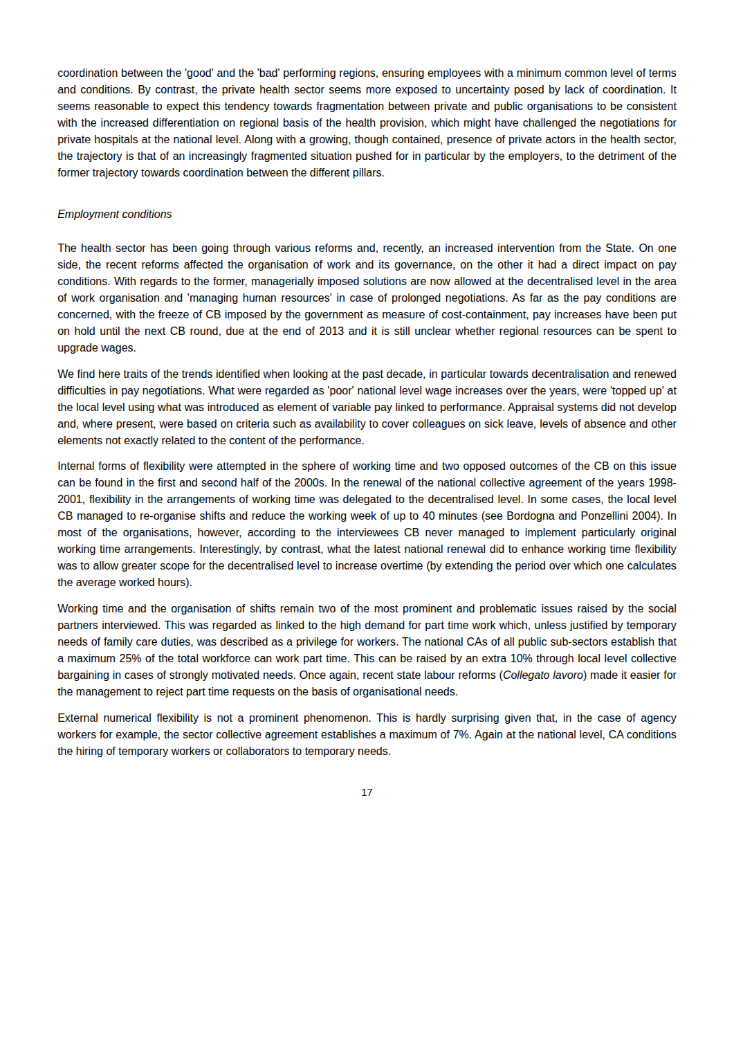coordination between the 'good' and the 'bad' performing regions, ensuring employees with a minimum common level of terms and conditions. By contrast, the private health sector seems more exposed to uncertainty posed by lack of coordination. It seems reasonable to expect this tendency towards fragmentation between private and public organisations to be consistent with the increased differentiation on regional basis of the health provision, which might have challenged the negotiations for private hospitals at the national level. Along with a growing, though contained, presence of private actors in the health sector, the trajectory is that of an increasingly fragmented situation pushed for in particular by the employers, to the detriment of the former trajectory towards coordination between the different pillars.
Employment conditions
The health sector has been going through various reforms and, recently, an increased intervention from the State. On one side, the recent reforms affected the organisation of work and its governance, on the other it had a direct impact on pay conditions. With regards to the former, managerially imposed solutions are now allowed at the decentralised level in the area of work organisation and 'managing human resources' in case of prolonged negotiations. As far as the pay conditions are concerned, with the freeze of CB imposed by the government as measure of cost-containment, pay increases have been put on hold until the next CB round, due at the end of 2013 and it is still unclear whether regional resources can be spent to upgrade wages.
We find here traits of the trends identified when looking at the past decade, in particular towards decentralisation and renewed difficulties in pay negotiations. What were regarded as 'poor' national level wage increases over the years, were 'topped up' at the local level using what was introduced as element of variable pay linked to performance. Appraisal systems did not develop and, where present, were based on criteria such as availability to cover colleagues on sick leave, levels of absence and other elements not exactly related to the content of the performance.
Internal forms of flexibility were attempted in the sphere of working time and two opposed outcomes of the CB on this issue can be found in the first and second half of the 2000s. In the renewal of the national collective agreement of the years 1998-2001, flexibility in the arrangements of working time was delegated to the decentralised level. In some cases, the local level CB managed to re-organise shifts and reduce the working week of up to 40 minutes (see Bordogna and Ponzellini 2004). In most of the organisations, however, according to the interviewees CB never managed to implement particularly original working time arrangements. Interestingly, by contrast, what the latest national renewal did to enhance working time flexibility was to allow greater scope for the decentralised level to increase overtime (by extending the period over which one calculates the average worked hours).
Working time and the organisation of shifts remain two of the most prominent and problematic issues raised by the social partners interviewed. This was regarded as linked to the high demand for part time work which, unless justified by temporary needs of family care duties, was described as a privilege for workers. The national CAs of all public sub-sectors establish that a maximum 25% of the total workforce can work part time. This can be raised by an extra 10% through local level collective bargaining in cases of strongly motivated needs. Once again, recent state labour reforms (Collegato lavoro) made it easier for the management to reject part time requests on the basis of organisational needs.
External numerical flexibility is not a prominent phenomenon. This is hardly surprising given that, in the case of agency workers for example, the sector collective agreement establishes a maximum of 7%. Again at the national level, CA conditions the hiring of temporary workers or collaborators to temporary needs.
17